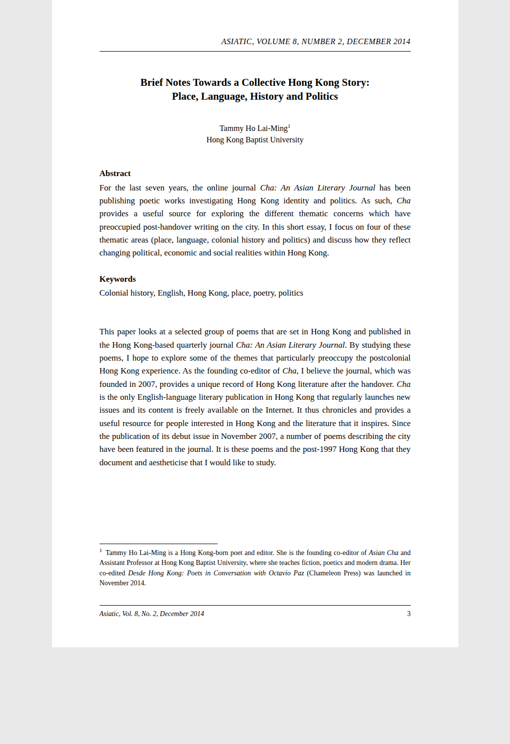ASIATIC, VOLUME 8, NUMBER 2, DECEMBER 2014
Brief Notes Towards a Collective Hong Kong Story:
Place, Language, History and Politics
Tammy Ho Lai-Ming1
Hong Kong Baptist University
Abstract
For the last seven years, the online journal Cha: An Asian Literary Journal has been publishing poetic works investigating Hong Kong identity and politics. As such, Cha provides a useful source for exploring the different thematic concerns which have preoccupied post-handover writing on the city. In this short essay, I focus on four of these thematic areas (place, language, colonial history and politics) and discuss how they reflect changing political, economic and social realities within Hong Kong.
Keywords
Colonial history, English, Hong Kong, place, poetry, politics
This paper looks at a selected group of poems that are set in Hong Kong and published in the Hong Kong-based quarterly journal Cha: An Asian Literary Journal. By studying these poems, I hope to explore some of the themes that particularly preoccupy the postcolonial Hong Kong experience. As the founding co-editor of Cha, I believe the journal, which was founded in 2007, provides a unique record of Hong Kong literature after the handover. Cha is the only English-language literary publication in Hong Kong that regularly launches new issues and its content is freely available on the Internet. It thus chronicles and provides a useful resource for people interested in Hong Kong and the literature that it inspires. Since the publication of its debut issue in November 2007, a number of poems describing the city have been featured in the journal. It is these poems and the post-1997 Hong Kong that they document and aestheticise that I would like to study.
1 Tammy Ho Lai-Ming is a Hong Kong-born poet and editor. She is the founding co-editor of Asian Cha and Assistant Professor at Hong Kong Baptist University, where she teaches fiction, poetics and modern drama. Her co-edited Desde Hong Kong: Poets in Conversation with Octavio Paz (Chameleon Press) was launched in November 2014.
Asiatic, Vol. 8, No. 2, December 2014 3